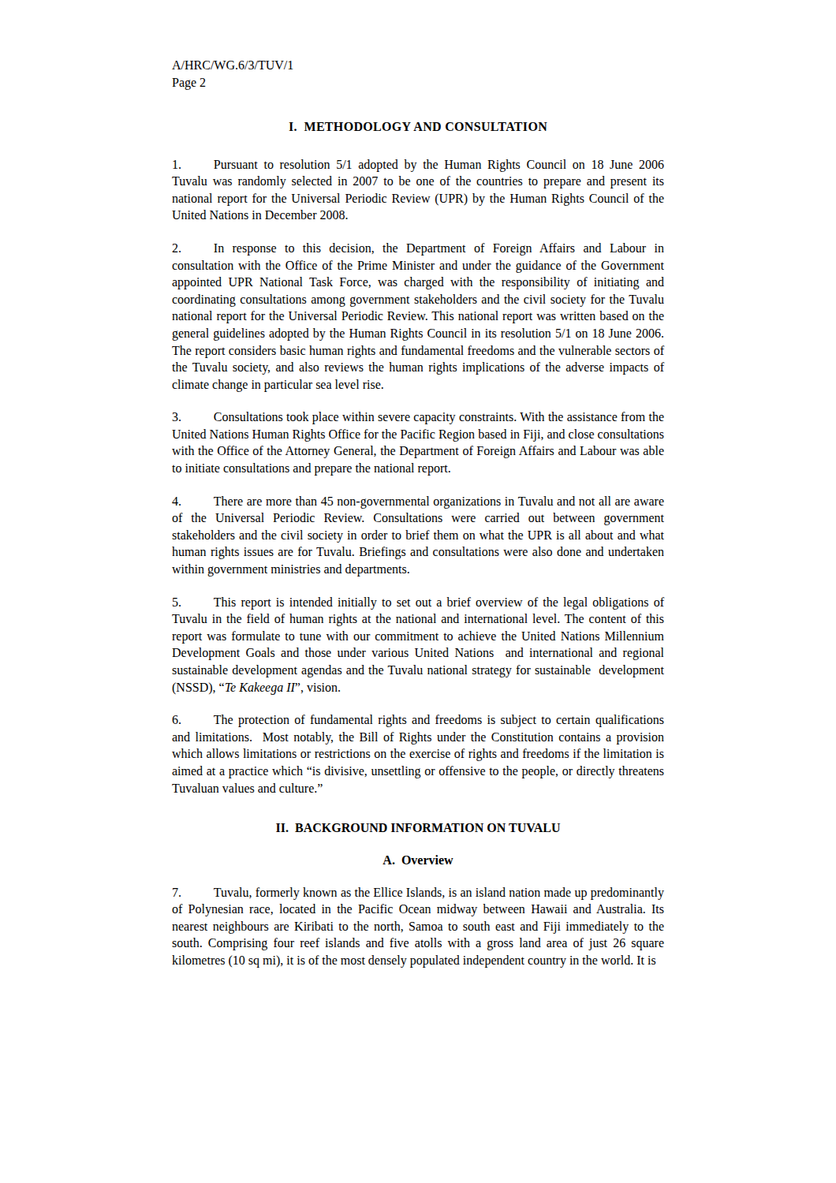A/HRC/WG.6/3/TUV/1
Page 2
I. METHODOLOGY AND CONSULTATION
1. Pursuant to resolution 5/1 adopted by the Human Rights Council on 18 June 2006 Tuvalu was randomly selected in 2007 to be one of the countries to prepare and present its national report for the Universal Periodic Review (UPR) by the Human Rights Council of the United Nations in December 2008.
2. In response to this decision, the Department of Foreign Affairs and Labour in consultation with the Office of the Prime Minister and under the guidance of the Government appointed UPR National Task Force, was charged with the responsibility of initiating and coordinating consultations among government stakeholders and the civil society for the Tuvalu national report for the Universal Periodic Review. This national report was written based on the general guidelines adopted by the Human Rights Council in its resolution 5/1 on 18 June 2006. The report considers basic human rights and fundamental freedoms and the vulnerable sectors of the Tuvalu society, and also reviews the human rights implications of the adverse impacts of climate change in particular sea level rise.
3. Consultations took place within severe capacity constraints. With the assistance from the United Nations Human Rights Office for the Pacific Region based in Fiji, and close consultations with the Office of the Attorney General, the Department of Foreign Affairs and Labour was able to initiate consultations and prepare the national report.
4. There are more than 45 non-governmental organizations in Tuvalu and not all are aware of the Universal Periodic Review. Consultations were carried out between government stakeholders and the civil society in order to brief them on what the UPR is all about and what human rights issues are for Tuvalu. Briefings and consultations were also done and undertaken within government ministries and departments.
5. This report is intended initially to set out a brief overview of the legal obligations of Tuvalu in the field of human rights at the national and international level. The content of this report was formulate to tune with our commitment to achieve the United Nations Millennium Development Goals and those under various United Nations and international and regional sustainable development agendas and the Tuvalu national strategy for sustainable development (NSSD), “Te Kakeega II”, vision.
6. The protection of fundamental rights and freedoms is subject to certain qualifications and limitations. Most notably, the Bill of Rights under the Constitution contains a provision which allows limitations or restrictions on the exercise of rights and freedoms if the limitation is aimed at a practice which “is divisive, unsettling or offensive to the people, or directly threatens Tuvaluan values and culture.”
II. BACKGROUND INFORMATION ON TUVALU
A. Overview
7. Tuvalu, formerly known as the Ellice Islands, is an island nation made up predominantly of Polynesian race, located in the Pacific Ocean midway between Hawaii and Australia. Its nearest neighbours are Kiribati to the north, Samoa to south east and Fiji immediately to the south. Comprising four reef islands and five atolls with a gross land area of just 26 square kilometres (10 sq mi), it is of the most densely populated independent country in the world. It is